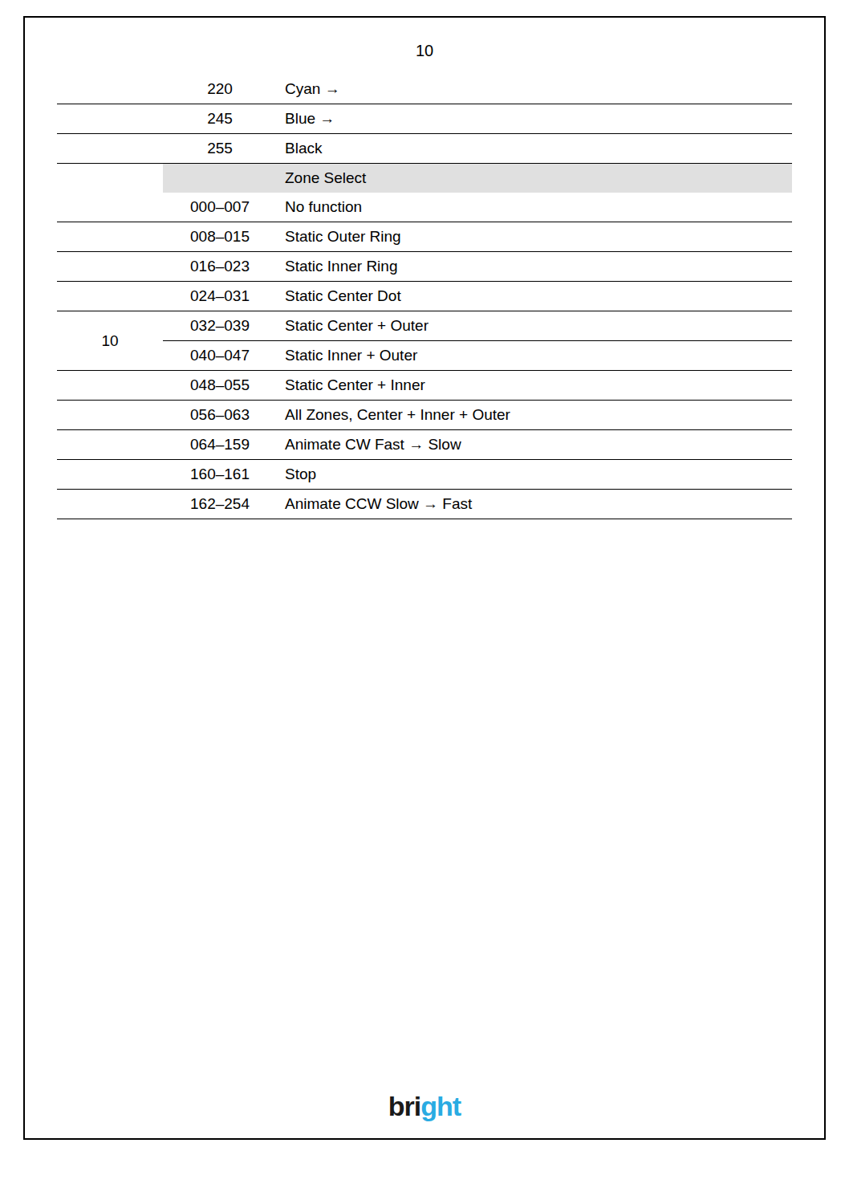10
| | 220 | Cyan → |
| | 245 | Blue → |
| | 255 | Black |
| | | Zone Select |
| | 000–007 | No function |
| | 008–015 | Static Outer Ring |
| | 016–023 | Static Inner Ring |
| | 024–031 | Static Center Dot |
| 10 | 032–039 | Static Center + Outer |
| 040–047 | Static Inner + Outer |
| | 048–055 | Static Center + Inner |
| | 056–063 | All Zones, Center + Inner + Outer |
| | 064–159 | Animate CW Fast → Slow |
| | 160–161 | Stop |
| | 162–254 | Animate CCW Slow → Fast |
bri ght